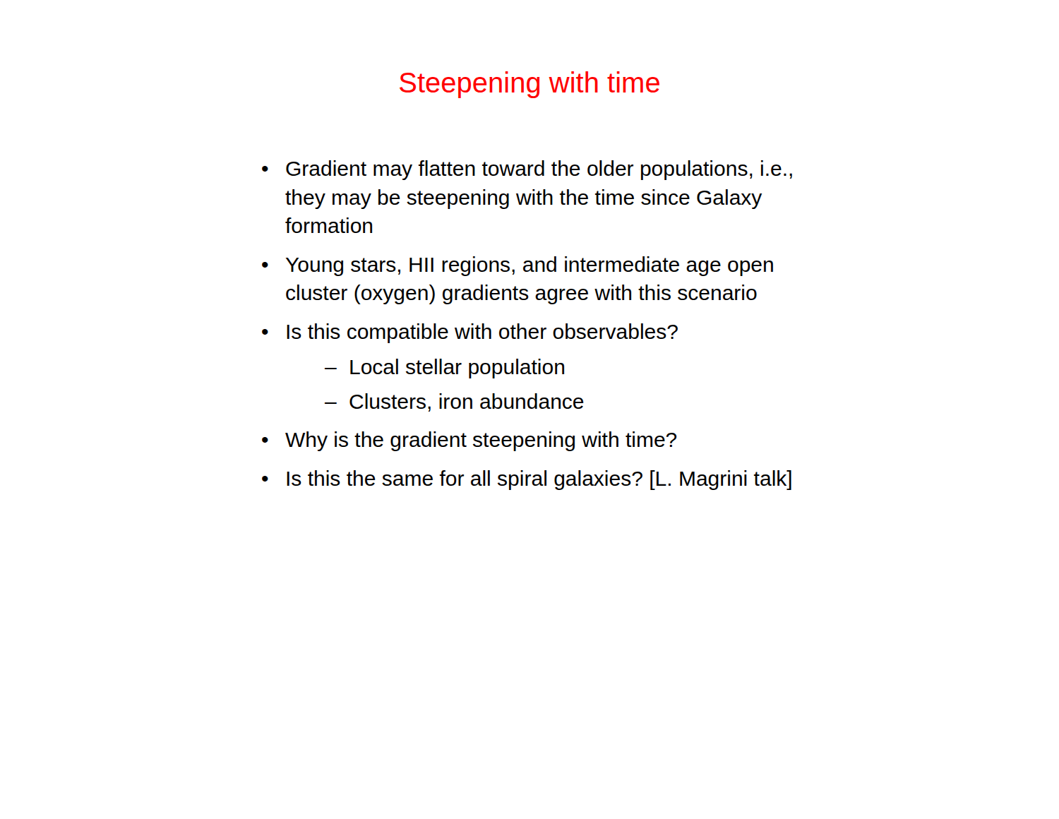Steepening with time
Gradient may flatten toward the older populations, i.e., they may be steepening with the time since Galaxy formation
Young stars, HII regions, and intermediate age open cluster (oxygen) gradients agree with this scenario
Is this compatible with other observables?
Local stellar population
Clusters, iron abundance
Why is the gradient steepening with time?
Is this the same for all spiral galaxies? [L. Magrini talk]